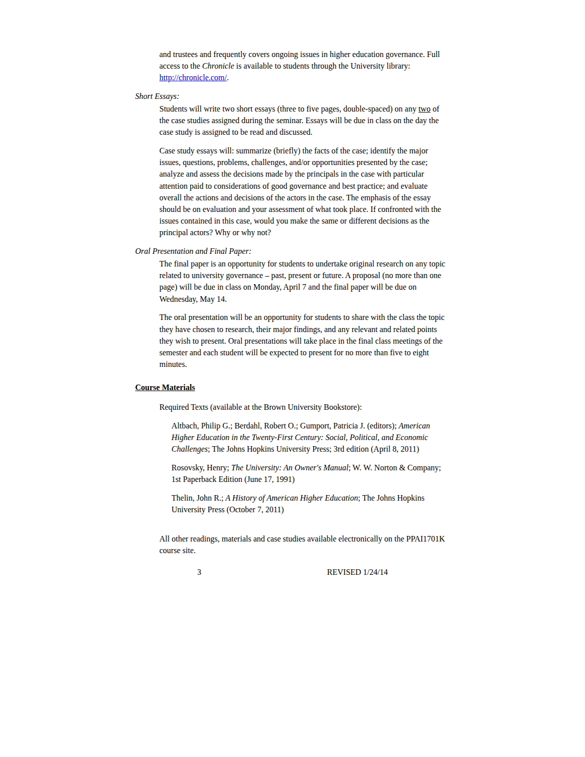and trustees and frequently covers ongoing issues in higher education governance. Full access to the Chronicle is available to students through the University library: http://chronicle.com/.
Short Essays:
Students will write two short essays (three to five pages, double-spaced) on any two of the case studies assigned during the seminar. Essays will be due in class on the day the case study is assigned to be read and discussed.
Case study essays will: summarize (briefly) the facts of the case; identify the major issues, questions, problems, challenges, and/or opportunities presented by the case; analyze and assess the decisions made by the principals in the case with particular attention paid to considerations of good governance and best practice; and evaluate overall the actions and decisions of the actors in the case. The emphasis of the essay should be on evaluation and your assessment of what took place. If confronted with the issues contained in this case, would you make the same or different decisions as the principal actors? Why or why not?
Oral Presentation and Final Paper:
The final paper is an opportunity for students to undertake original research on any topic related to university governance – past, present or future. A proposal (no more than one page) will be due in class on Monday, April 7 and the final paper will be due on Wednesday, May 14.
The oral presentation will be an opportunity for students to share with the class the topic they have chosen to research, their major findings, and any relevant and related points they wish to present. Oral presentations will take place in the final class meetings of the semester and each student will be expected to present for no more than five to eight minutes.
Course Materials
Required Texts (available at the Brown University Bookstore):
Altbach, Philip G.; Berdahl, Robert O.; Gumport, Patricia J. (editors); American Higher Education in the Twenty-First Century: Social, Political, and Economic Challenges; The Johns Hopkins University Press; 3rd edition (April 8, 2011)
Rosovsky, Henry; The University: An Owner's Manual; W. W. Norton & Company; 1st Paperback Edition (June 17, 1991)
Thelin, John R.; A History of American Higher Education; The Johns Hopkins University Press (October 7, 2011)
All other readings, materials and case studies available electronically on the PPAI1701K course site.
3 REVISED 1/24/14